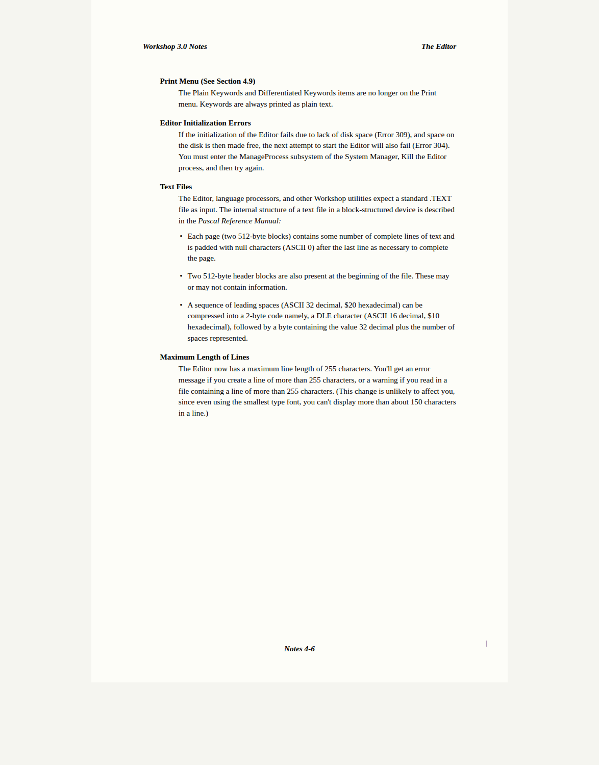Workshop 3.0 Notes The Editor
Print Menu (See Section 4.9)
The Plain Keywords and Differentiated Keywords items are no longer on the Print menu. Keywords are always printed as plain text.
Editor Initialization Errors
If the initialization of the Editor fails due to lack of disk space (Error 309), and space on the disk is then made free, the next attempt to start the Editor will also fail (Error 304). You must enter the ManageProcess subsystem of the System Manager, Kill the Editor process, and then try again.
Text Files
The Editor, language processors, and other Workshop utilities expect a standard .TEXT file as input. The internal structure of a text file in a block-structured device is described in the Pascal Reference Manual:
Each page (two 512-byte blocks) contains some number of complete lines of text and is padded with null characters (ASCII 0) after the last line as necessary to complete the page.
Two 512-byte header blocks are also present at the beginning of the file. These may or may not contain information.
A sequence of leading spaces (ASCII 32 decimal, $20 hexadecimal) can be compressed into a 2-byte code namely, a DLE character (ASCII 16 decimal, $10 hexadecimal), followed by a byte containing the value 32 decimal plus the number of spaces represented.
Maximum Length of Lines
The Editor now has a maximum line length of 255 characters. You'll get an error message if you create a line of more than 255 characters, or a warning if you read in a file containing a line of more than 255 characters. (This change is unlikely to affect you, since even using the smallest type font, you can't display more than about 150 characters in a line.)
Notes 4-6
|